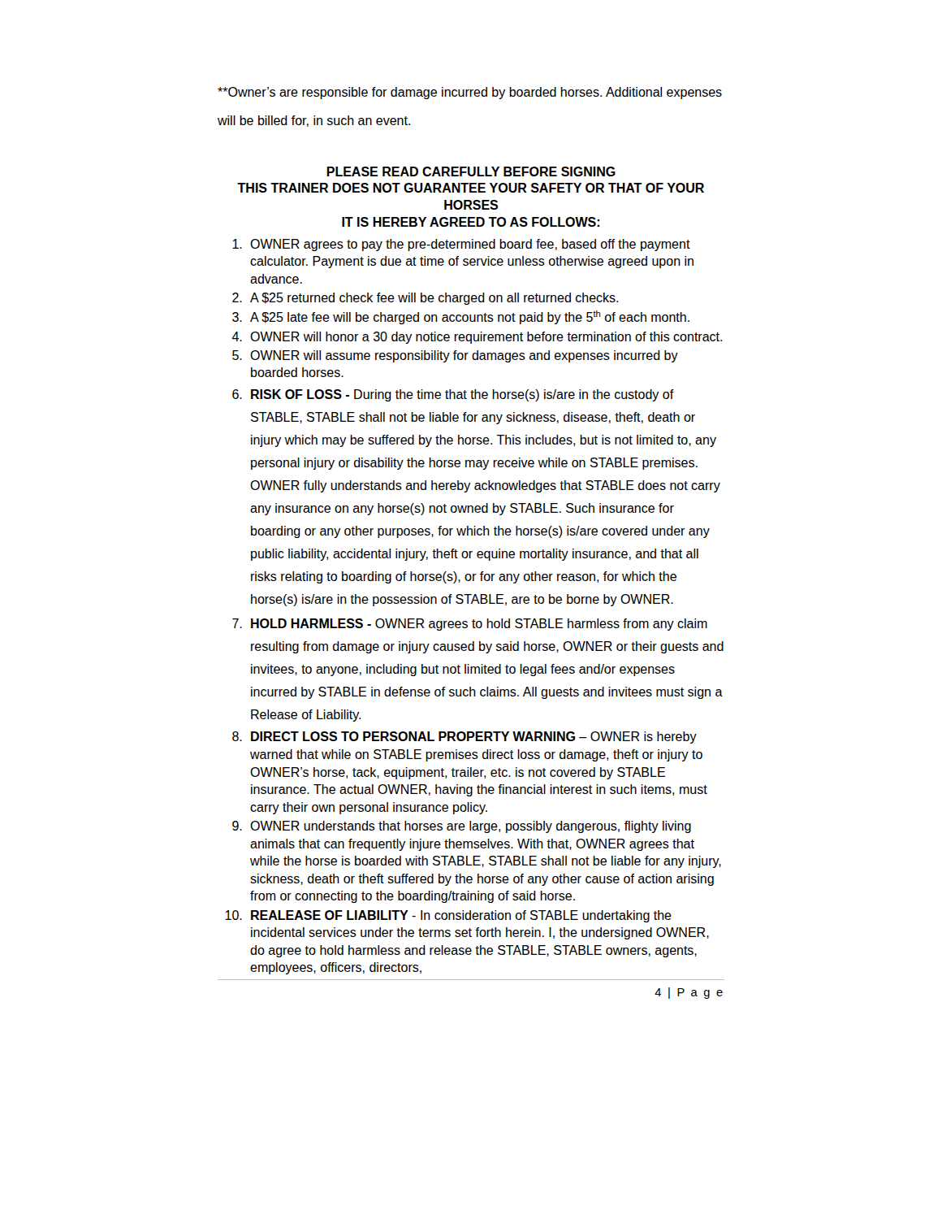**Owner’s are responsible for damage incurred by boarded horses. Additional expenses will be billed for, in such an event.
PLEASE READ CAREFULLY BEFORE SIGNING
THIS TRAINER DOES NOT GUARANTEE YOUR SAFETY OR THAT OF YOUR HORSES
IT IS HEREBY AGREED TO AS FOLLOWS:
OWNER agrees to pay the pre-determined board fee, based off the payment calculator. Payment is due at time of service unless otherwise agreed upon in advance.
A $25 returned check fee will be charged on all returned checks.
A $25 late fee will be charged on accounts not paid by the 5th of each month.
OWNER will honor a 30 day notice requirement before termination of this contract.
OWNER will assume responsibility for damages and expenses incurred by boarded horses.
RISK OF LOSS - During the time that the horse(s) is/are in the custody of STABLE, STABLE shall not be liable for any sickness, disease, theft, death or injury which may be suffered by the horse. This includes, but is not limited to, any personal injury or disability the horse may receive while on STABLE premises. OWNER fully understands and hereby acknowledges that STABLE does not carry any insurance on any horse(s) not owned by STABLE. Such insurance for boarding or any other purposes, for which the horse(s) is/are covered under any public liability, accidental injury, theft or equine mortality insurance, and that all risks relating to boarding of horse(s), or for any other reason, for which the horse(s) is/are in the possession of STABLE, are to be borne by OWNER.
HOLD HARMLESS - OWNER agrees to hold STABLE harmless from any claim resulting from damage or injury caused by said horse, OWNER or their guests and invitees, to anyone, including but not limited to legal fees and/or expenses incurred by STABLE in defense of such claims. All guests and invitees must sign a Release of Liability.
DIRECT LOSS TO PERSONAL PROPERTY WARNING – OWNER is hereby warned that while on STABLE premises direct loss or damage, theft or injury to OWNER’s horse, tack, equipment, trailer, etc. is not covered by STABLE insurance. The actual OWNER, having the financial interest in such items, must carry their own personal insurance policy.
OWNER understands that horses are large, possibly dangerous, flighty living animals that can frequently injure themselves. With that, OWNER agrees that while the horse is boarded with STABLE, STABLE shall not be liable for any injury, sickness, death or theft suffered by the horse of any other cause of action arising from or connecting to the boarding/training of said horse.
REALEASE OF LIABILITY - In consideration of STABLE undertaking the incidental services under the terms set forth herein. I, the undersigned OWNER, do agree to hold harmless and release the STABLE, STABLE owners, agents, employees, officers, directors,
4 | P a g e